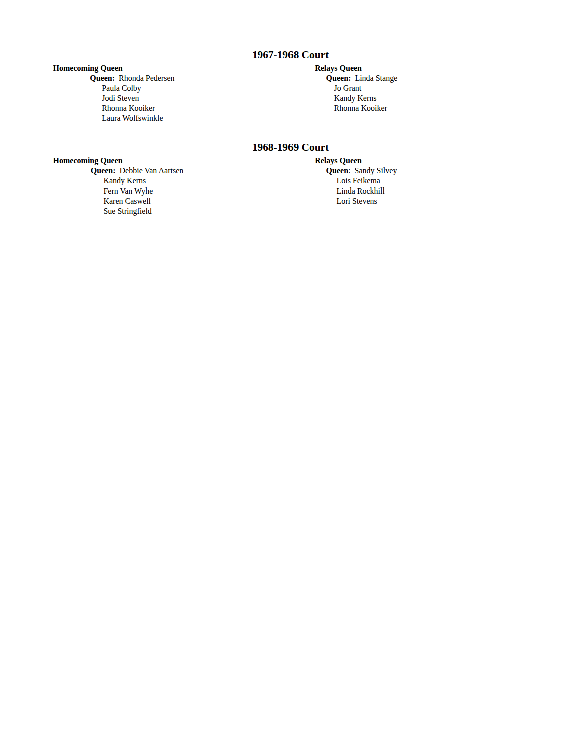1967-1968 Court
| Homecoming Queen Queen: Rhonda Pedersen Paula Colby Jodi Steven Rhonna Kooiker Laura Wolfswinkle | Relays Queen Queen: Linda Stange Jo Grant Kandy Kerns Rhonna Kooiker |
1968-1969 Court
| Homecoming Queen Queen: Debbie Van Aartsen Kandy Kerns Fern Van Wyhe Karen Caswell Sue Stringfield | Relays Queen Queen : Sandy Silvey Lois Feikema Linda Rockhill Lori Stevens |